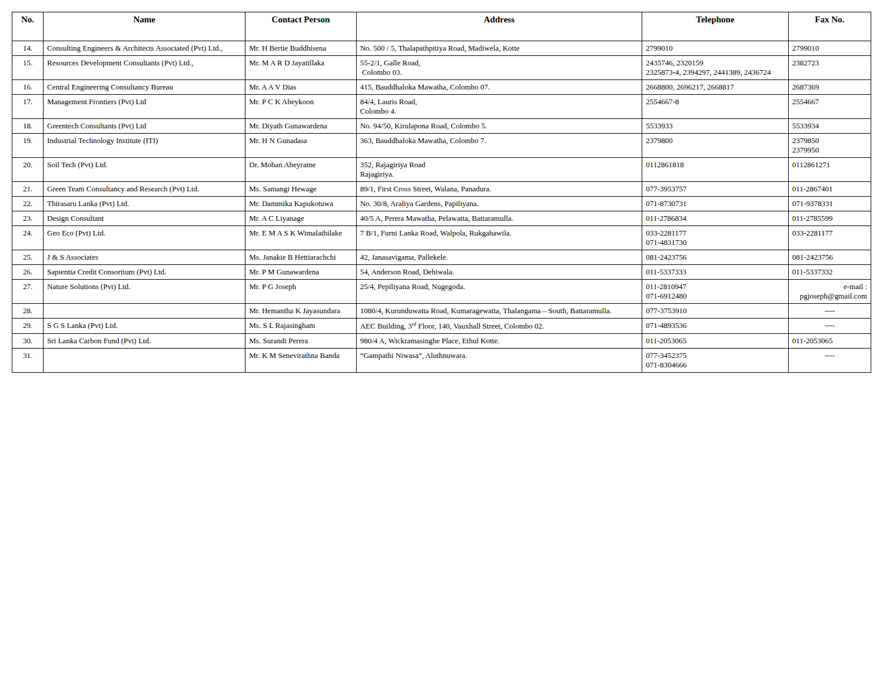| No. | Name | Contact Person | Address | Telephone | Fax No. |
| --- | --- | --- | --- | --- | --- |
| 14. | Consulting Engineers & Architects Associated (Pvt) Ltd., | Mr. H Bertie Buddhisena | No. 500 / 5, Thalapathpitiya Road, Madiwela, Kotte | 2799010 | 2799010 |
| 15. | Resources Development Consultants (Pvt) Ltd., | Mr. M A R D Jayatillaka | 55-2/1, Galle Road, Colombo 03. | 2435746, 2320159 2325873-4, 2394297, 2441389, 2436724 | 2382723 |
| 16. | Central Engineering Consultancy Bureau | Mr. A A V Dias | 415, Bauddhaloka Mawatha, Colombo 07. | 2668800, 2696217, 2668817 | 2687369 |
| 17. | Management Frontiers (Pvt) Ltd | Mr. P C K Abeykoon | 84/4, Lauris Road, Colombo 4. | 2554667-8 | 2554667 |
| 18. | Greentech Consultants (Pvt) Ltd | Mr. Diyath Gunawardena | No. 94/50, Kirulapona Road, Colombo 5. | 5533933 | 5533934 |
| 19. | Industrial Technology Institute (ITI) | Mr. H N Gunadasa | 363, Bauddhaloka Mawatha, Colombo 7. | 2379800 | 2379850 2379950 |
| 20. | Soil Tech (Pvt) Ltd. | Dr. Mohan Abeyratne | 352, Rajagiriya Road Rajagiriya. | 0112861818 | 0112861271 |
| 21. | Green Team Consultancy and Research (Pvt) Ltd. | Ms. Samangi Hewage | 89/1, First Cross Street, Walana, Panadura. | 077-3953757 | 011-2867401 |
| 22. | Thirasaru Lanka (Pvt) Ltd. | Mr. Dammika Kapukotuwa | No. 30/8, Araliya Gardens, Papiliyana. | 071-8730731 | 071-9378331 |
| 23. | Design Consultant | Mr. A C Liyanage | 40/5 A, Perera Mawatha, Pelawatta, Battaramulla. | 011-2786834 | 011-2785599 |
| 24. | Geo Eco (Pvt) Ltd. | Mr. E M A S K Wimalathilake | 7 B/1, Furni Lanka Road, Walpola, Rukgahawila. | 033-2281177 071-4831730 | 033-2281177 |
| 25. | J & S Associates | Ms. Janakie B Hettiarachchi | 42, Janasavigama, Pallekele. | 081-2423756 | 081-2423756 |
| 26. | Sapientia Credit Consortium (Pvt) Ltd. | Mr. P M Gunawardena | 54, Anderson Road, Dehiwala. | 011-5337333 | 011-5337332 |
| 27. | Nature Solutions (Pvt) Ltd. | Mr. P G Joseph | 25/4, Pepiliyana Road, Nugegoda. | 011-2810947 071-6912480 | e-mail : pgjoseph@gmail.com |
| 28. | | Mr. Hemantha K Jayasundara | 1080/4, Kurunduwatta Road, Kumaragewatta, Thalangama – South, Battaramulla. | 077-3753910 | ---- |
| 29. | S G S Lanka (Pvt) Ltd. | Ms. S L Rajasingham | AEC Building, 3 rd Floor, 140, Vauxhall Street, Colombo 02. | 071-4893536 | ---- |
| 30. | Sri Lanka Carbon Fund (Pvt) Ltd. | Ms. Surandi Perera | 980/4 A, Wickramasinghe Place, Ethul Kotte. | 011-2053065 | 011-2053065 |
| 31. | | Mr. K M Senevirathna Banda | “Gampathi Niwasa”, Aluthnuwara. | 077-3452375 071-8304666 | ---- |